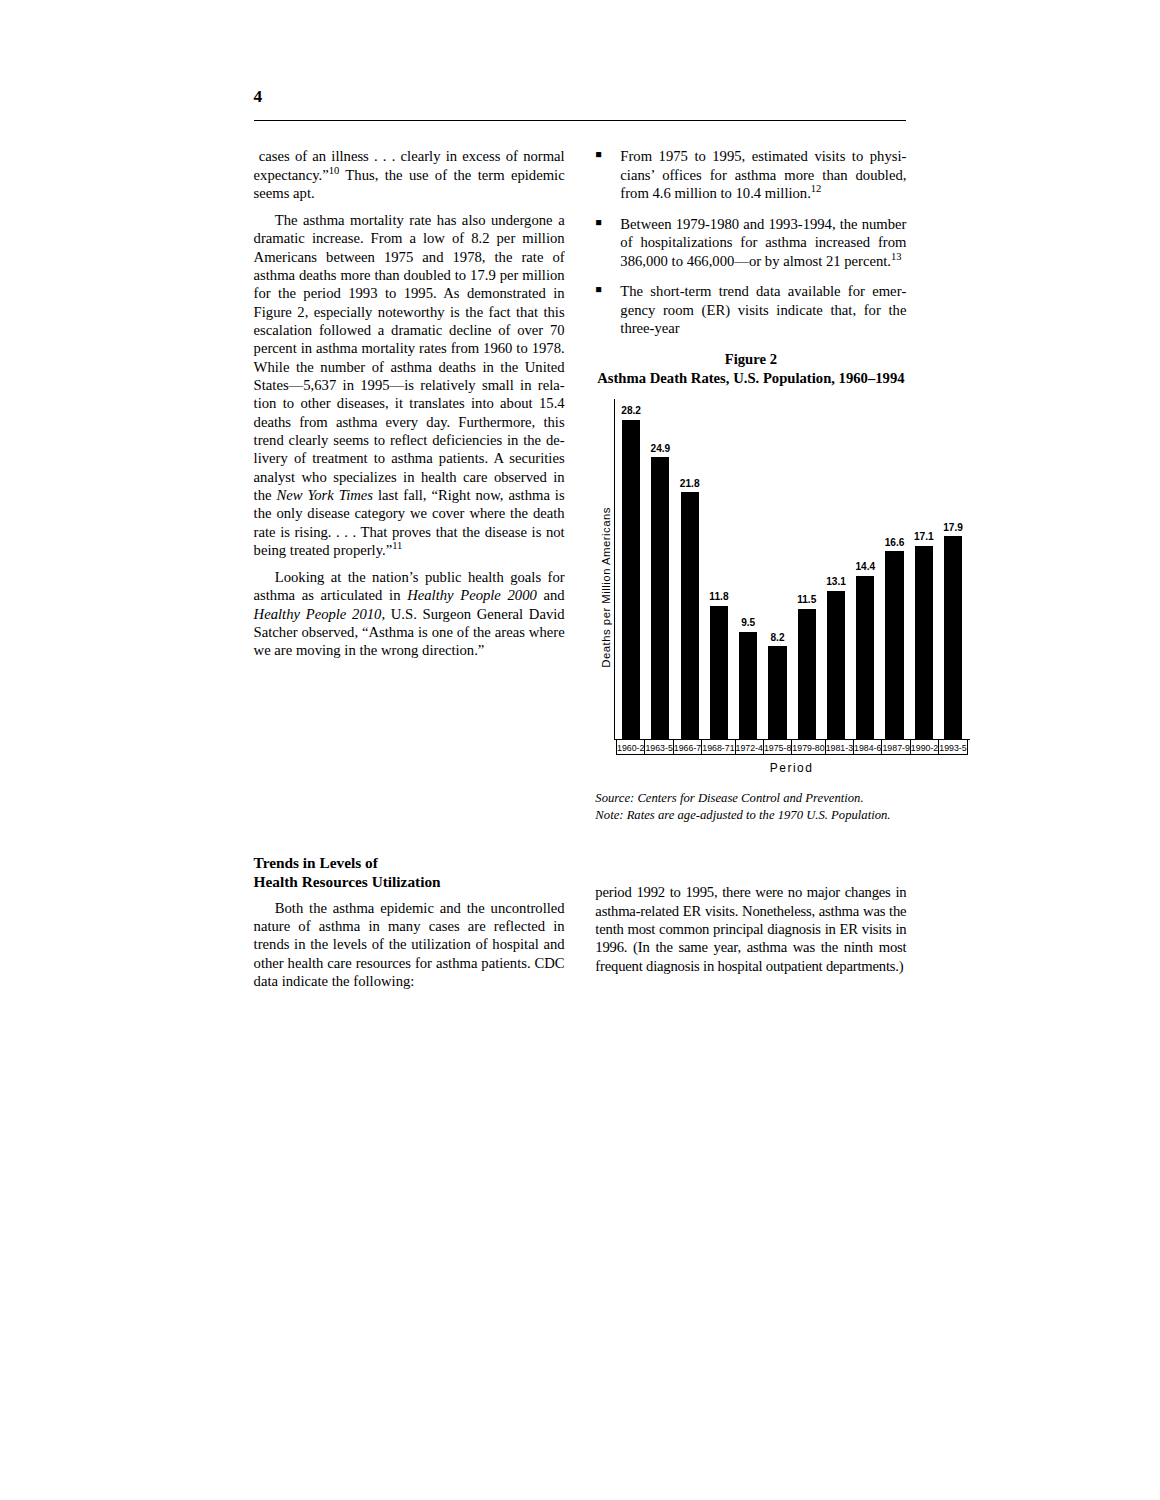4
cases of an illness . . . clearly in excess of normal expectancy.”10 Thus, the use of the term epidemic seems apt.
The asthma mortality rate has also undergone a dramatic increase. From a low of 8.2 per million Americans between 1975 and 1978, the rate of asthma deaths more than doubled to 17.9 per million for the period 1993 to 1995. As demonstrated in Figure 2, especially noteworthy is the fact that this escalation followed a dramatic decline of over 70 percent in asthma mortality rates from 1960 to 1978. While the number of asthma deaths in the United States—5,637 in 1995—is relatively small in relation to other diseases, it translates into about 15.4 deaths from asthma every day. Furthermore, this trend clearly seems to reflect deficiencies in the delivery of treatment to asthma patients. A securities analyst who specializes in health care observed in the New York Times last fall, “Right now, asthma is the only disease category we cover where the death rate is rising. . . . That proves that the disease is not being treated properly.”11
Looking at the nation’s public health goals for asthma as articulated in Healthy People 2000 and Healthy People 2010, U.S. Surgeon General David Satcher observed, “Asthma is one of the areas where we are moving in the wrong direction.”
From 1975 to 1995, estimated visits to physicians’ offices for asthma more than doubled, from 4.6 million to 10.4 million.12
Between 1979-1980 and 1993-1994, the number of hospitalizations for asthma increased from 386,000 to 466,000—or by almost 21 percent.13
The short-term trend data available for emergency room (ER) visits indicate that, for the three-year
Figure 2 Asthma Death Rates, U.S. Population, 1960–1994
Deaths per Million Americans
28.2
24.9
21.8
11.8
9.5
8.2
11.5
13.1
14.4
16.6
17.1
17.9
1960-2
1963-5
1966-7
1968-71
1972-4
1975-8
1979-80
1981-3
1984-6
1987-9
1990-2
1993-5
Period
Source: Centers for Disease Control and Prevention.
Note: Rates are age-adjusted to the 1970 U.S. Population.
Trends in Levels of
Health Resources Utilization
Both the asthma epidemic and the uncontrolled nature of asthma in many cases are reflected in trends in the levels of the utilization of hospital and other health care resources for asthma patients. CDC data indicate the following:
period 1992 to 1995, there were no major changes in asthma-related ER visits. Nonetheless, asthma was the tenth most common principal diagnosis in ER visits in 1996. (In the same year, asthma was the ninth most frequent diagnosis in hospital outpatient departments.)